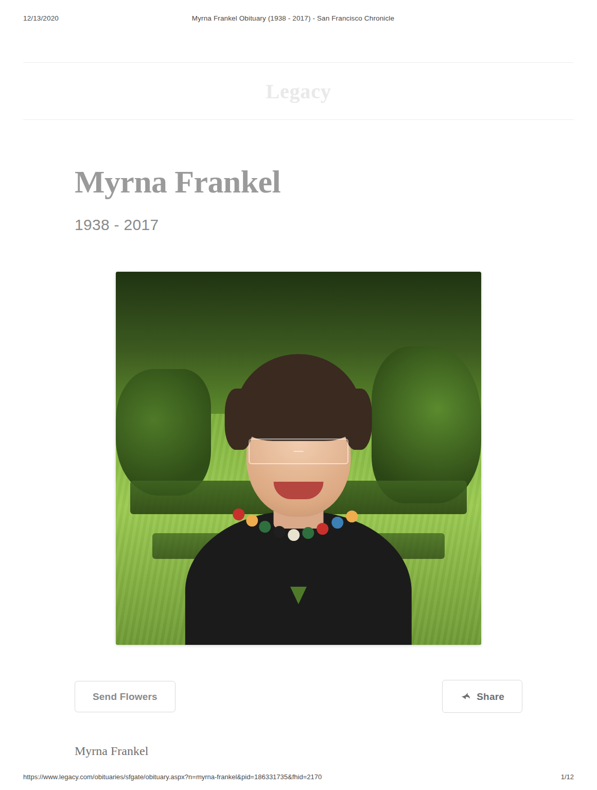12/13/2020 Myrna Frankel Obituary (1938 - 2017) - San Francisco Chronicle
Legacy
Myrna Frankel
1938 - 2017
Send Flowers Share
Myrna Frankel
https://www.legacy.com/obituaries/sfgate/obituary.aspx?n=myrna-frankel&pid=186331735&fhid=2170 1/12